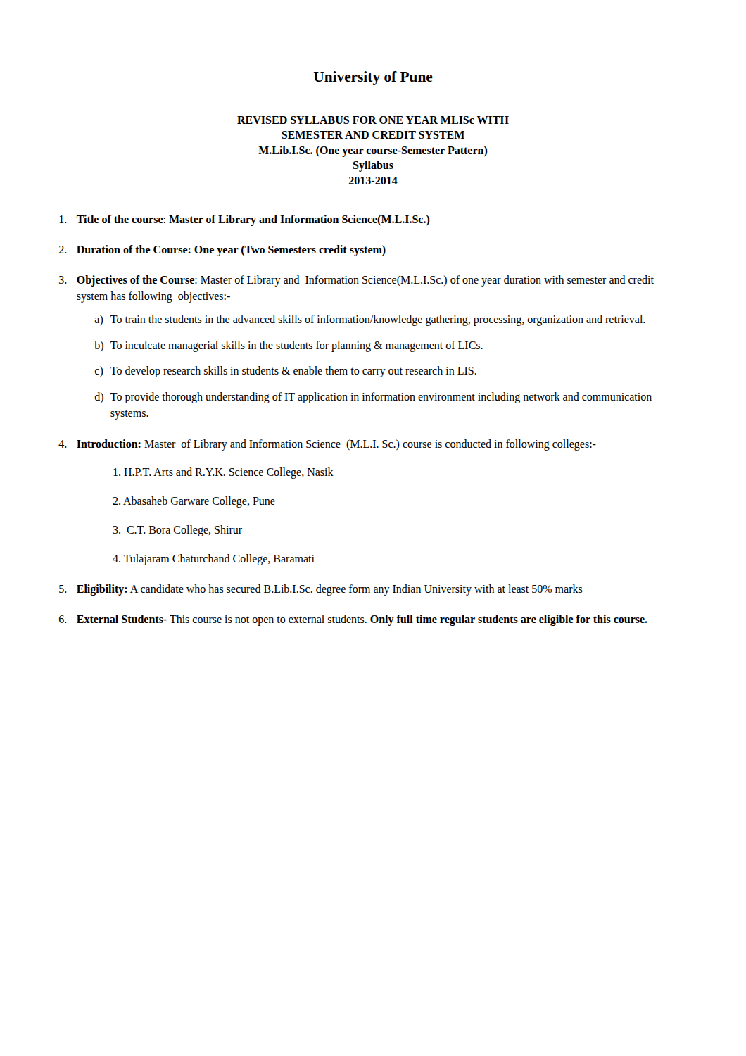University of Pune
REVISED SYLLABUS FOR ONE YEAR MLISc WITH SEMESTER AND CREDIT SYSTEM M.Lib.I.Sc. (One year course-Semester Pattern) Syllabus 2013-2014
1. Title of the course: Master of Library and Information Science(M.L.I.Sc.)
2. Duration of the Course: One year (Two Semesters credit system)
3. Objectives of the Course: Master of Library and Information Science(M.L.I.Sc.) of one year duration with semester and credit system has following objectives:-
a) To train the students in the advanced skills of information/knowledge gathering, processing, organization and retrieval.
b) To inculcate managerial skills in the students for planning & management of LICs.
c) To develop research skills in students & enable them to carry out research in LIS.
d) To provide thorough understanding of IT application in information environment including network and communication systems.
4. Introduction: Master of Library and Information Science (M.L.I. Sc.) course is conducted in following colleges:-
1. H.P.T. Arts and R.Y.K. Science College, Nasik
2. Abasaheb Garware College, Pune
3. C.T. Bora College, Shirur
4. Tulajaram Chaturchand College, Baramati
5. Eligibility: A candidate who has secured B.Lib.I.Sc. degree form any Indian University with at least 50% marks
6. External Students- This course is not open to external students. Only full time regular students are eligible for this course.